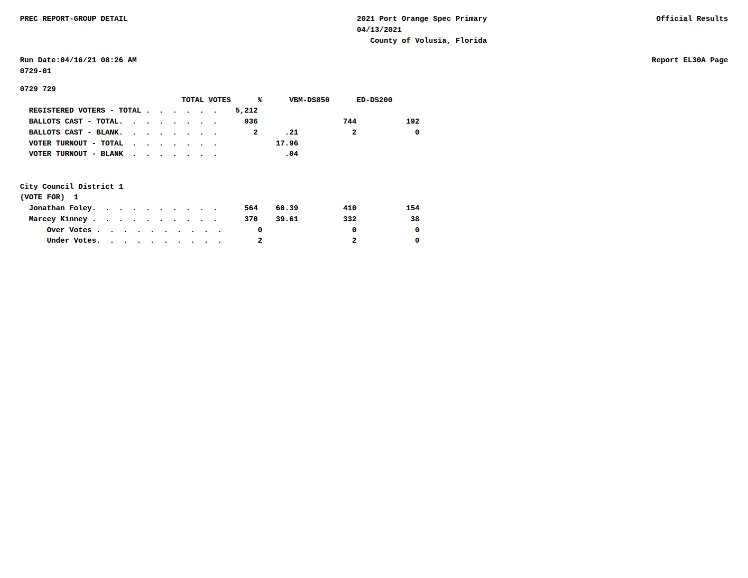PREC REPORT-GROUP DETAIL
2021 Port Orange Spec Primary 04/13/2021 County of Volusia, Florida
Official Results
Run Date:04/16/21 08:26 AM 0729-01
Report EL30A Page
0729 729
                                    TOTAL VOTES      %      VBM-DS850      ED-DS200
  REGISTERED VOTERS - TOTAL .  .  .  .  .  .    5,212
  BALLOTS CAST - TOTAL.  .  .  .  .  .  .  .      936                   744           192
  BALLOTS CAST - BLANK.  .  .  .  .  .  .  .        2      .21            2             0
  VOTER TURNOUT - TOTAL  .  .  .  .  .  .  .             17.96
  VOTER TURNOUT - BLANK  .  .  .  .  .  .  .               .04


City Council District 1
(VOTE FOR)  1
  Jonathan Foley.  .  .  .  .  .  .  .  .  .      564    60.39          410           154
  Marcey Kinney .  .  .  .  .  .  .  .  .  .      370    39.61          332            38
      Over Votes .  .  .  .  .  .  .  .  .  .        0                    0             0
      Under Votes.  .  .  .  .  .  .  .  .  .        2                    2             0